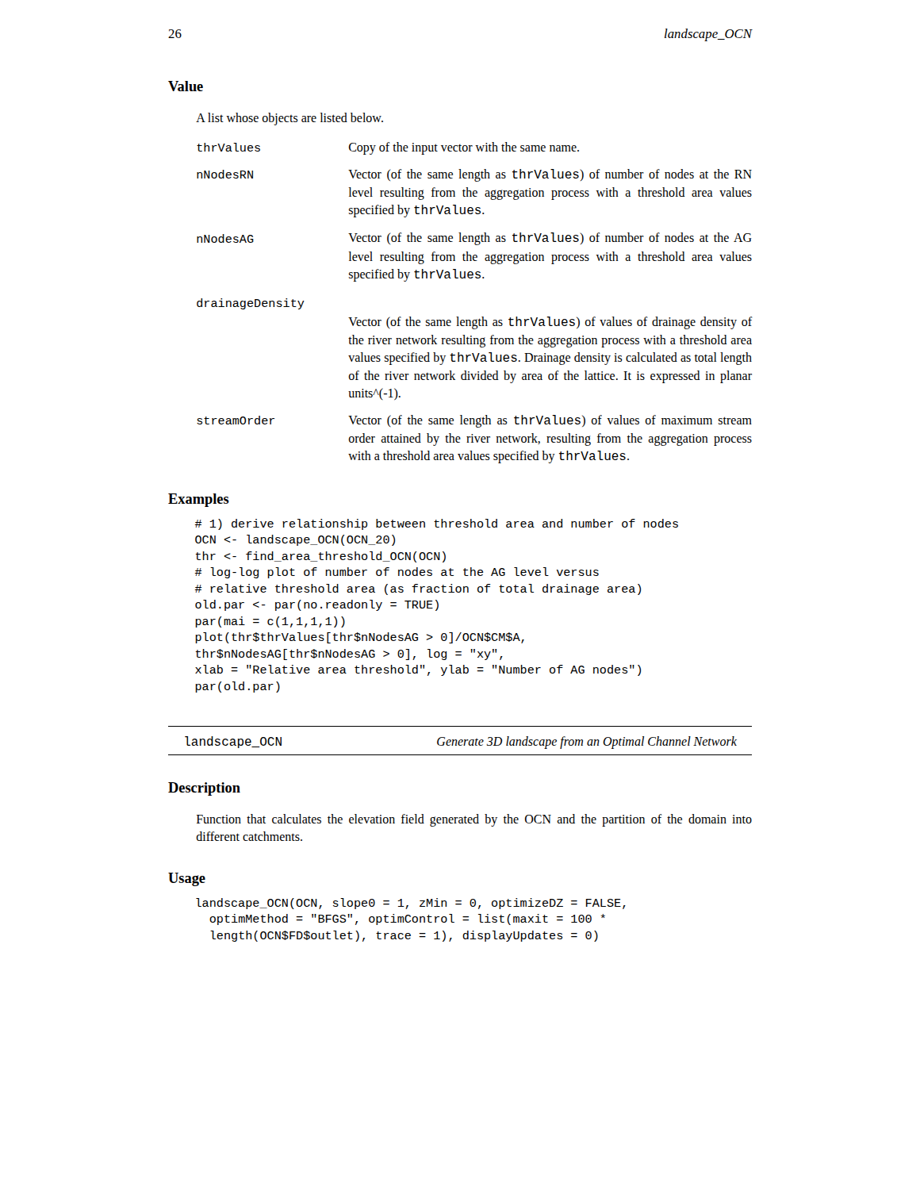26 landscape_OCN
Value
A list whose objects are listed below.
thrValues
Copy of the input vector with the same name.
nNodesRN
Vector (of the same length as thrValues) of number of nodes at the RN level resulting from the aggregation process with a threshold area values specified by thrValues.
nNodesAG
Vector (of the same length as thrValues) of number of nodes at the AG level resulting from the aggregation process with a threshold area values specified by thrValues.
drainageDensity
Vector (of the same length as thrValues) of values of drainage density of the river network resulting from the aggregation process with a threshold area values specified by thrValues. Drainage density is calculated as total length of the river network divided by area of the lattice. It is expressed in planar units^(-1).
streamOrder
Vector (of the same length as thrValues) of values of maximum stream order attained by the river network, resulting from the aggregation process with a threshold area values specified by thrValues.
Examples
# 1) derive relationship between threshold area and number of nodes
OCN <- landscape_OCN(OCN_20)
thr <- find_area_threshold_OCN(OCN)
# log-log plot of number of nodes at the AG level versus
# relative threshold area (as fraction of total drainage area)
old.par <- par(no.readonly = TRUE)
par(mai = c(1,1,1,1))
plot(thr$thrValues[thr$nNodesAG > 0]/OCN$CM$A,
thr$nNodesAG[thr$nNodesAG > 0], log = "xy",
xlab = "Relative area threshold", ylab = "Number of AG nodes")
par(old.par)
landscape_OCN Generate 3D landscape from an Optimal Channel Network
Description
Function that calculates the elevation field generated by the OCN and the partition of the domain into different catchments.
Usage
landscape_OCN(OCN, slope0 = 1, zMin = 0, optimizeDZ = FALSE,
  optimMethod = "BFGS", optimControl = list(maxit = 100 *
  length(OCN$FD$outlet), trace = 1), displayUpdates = 0)